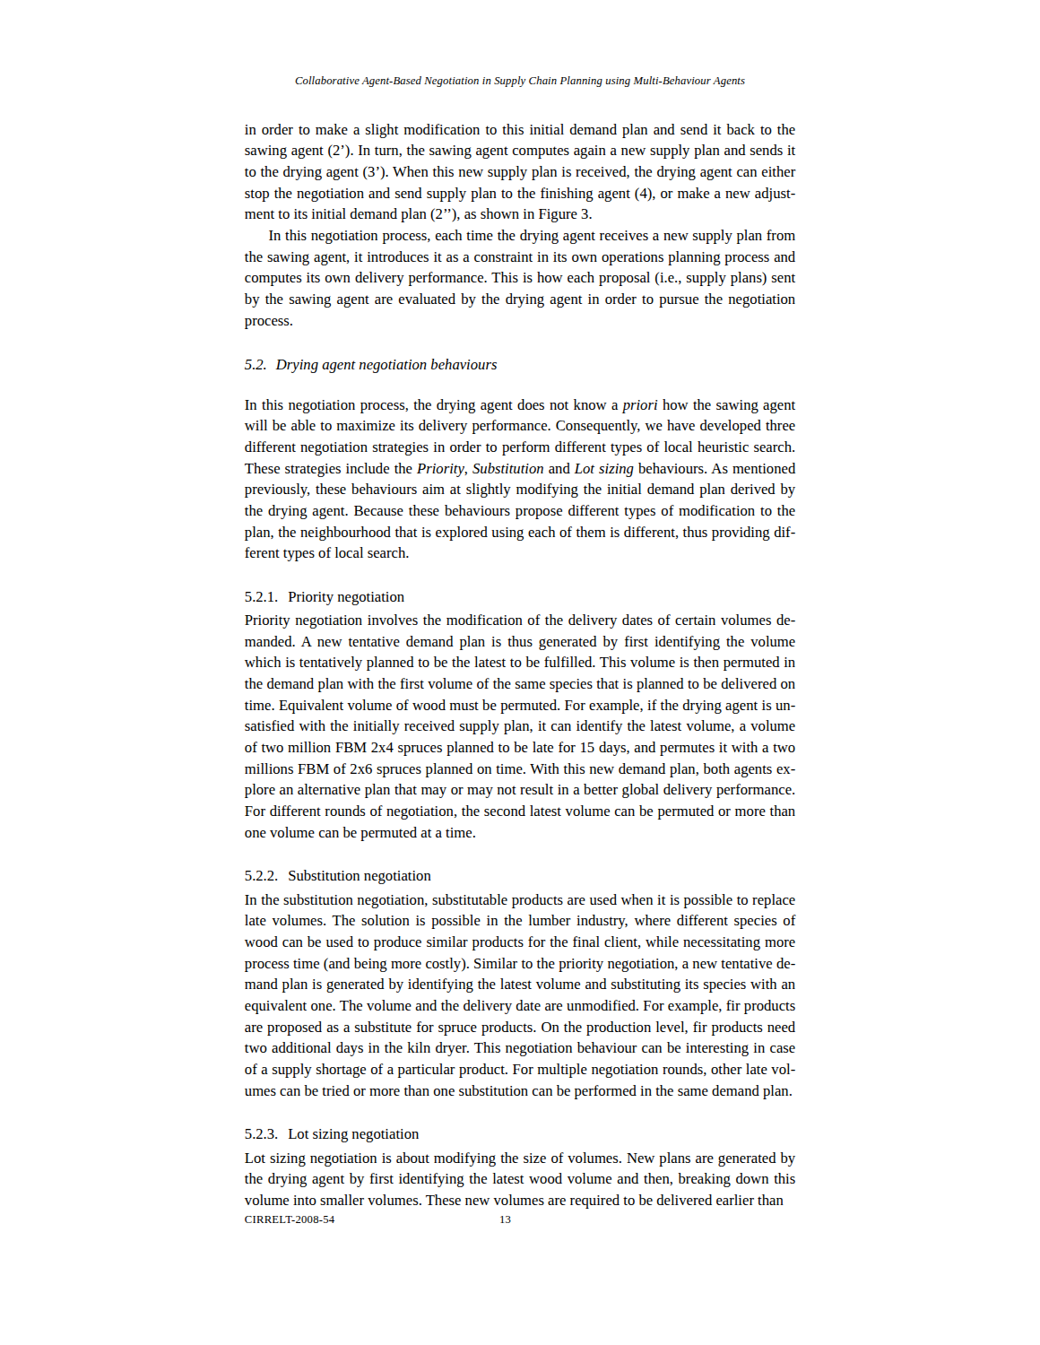Collaborative Agent-Based Negotiation in Supply Chain Planning using Multi-Behaviour Agents
in order to make a slight modification to this initial demand plan and send it back to the sawing agent (2’). In turn, the sawing agent computes again a new supply plan and sends it to the drying agent (3’). When this new supply plan is received, the drying agent can either stop the negotiation and send supply plan to the finishing agent (4), or make a new adjustment to its initial demand plan (2’’), as shown in Figure 3.
In this negotiation process, each time the drying agent receives a new supply plan from the sawing agent, it introduces it as a constraint in its own operations planning process and computes its own delivery performance. This is how each proposal (i.e., supply plans) sent by the sawing agent are evaluated by the drying agent in order to pursue the negotiation process.
5.2. Drying agent negotiation behaviours
In this negotiation process, the drying agent does not know a priori how the sawing agent will be able to maximize its delivery performance. Consequently, we have developed three different negotiation strategies in order to perform different types of local heuristic search. These strategies include the Priority, Substitution and Lot sizing behaviours. As mentioned previously, these behaviours aim at slightly modifying the initial demand plan derived by the drying agent. Because these behaviours propose different types of modification to the plan, the neighbourhood that is explored using each of them is different, thus providing different types of local search.
5.2.1. Priority negotiation
Priority negotiation involves the modification of the delivery dates of certain volumes demanded. A new tentative demand plan is thus generated by first identifying the volume which is tentatively planned to be the latest to be fulfilled. This volume is then permuted in the demand plan with the first volume of the same species that is planned to be delivered on time. Equivalent volume of wood must be permuted. For example, if the drying agent is unsatisfied with the initially received supply plan, it can identify the latest volume, a volume of two million FBM 2x4 spruces planned to be late for 15 days, and permutes it with a two millions FBM of 2x6 spruces planned on time. With this new demand plan, both agents explore an alternative plan that may or may not result in a better global delivery performance. For different rounds of negotiation, the second latest volume can be permuted or more than one volume can be permuted at a time.
5.2.2. Substitution negotiation
In the substitution negotiation, substitutable products are used when it is possible to replace late volumes. The solution is possible in the lumber industry, where different species of wood can be used to produce similar products for the final client, while necessitating more process time (and being more costly). Similar to the priority negotiation, a new tentative demand plan is generated by identifying the latest volume and substituting its species with an equivalent one. The volume and the delivery date are unmodified. For example, fir products are proposed as a substitute for spruce products. On the production level, fir products need two additional days in the kiln dryer. This negotiation behaviour can be interesting in case of a supply shortage of a particular product. For multiple negotiation rounds, other late volumes can be tried or more than one substitution can be performed in the same demand plan.
5.2.3. Lot sizing negotiation
Lot sizing negotiation is about modifying the size of volumes. New plans are generated by the drying agent by first identifying the latest wood volume and then, breaking down this volume into smaller volumes. These new volumes are required to be delivered earlier than
CIRRELT-2008-54 13